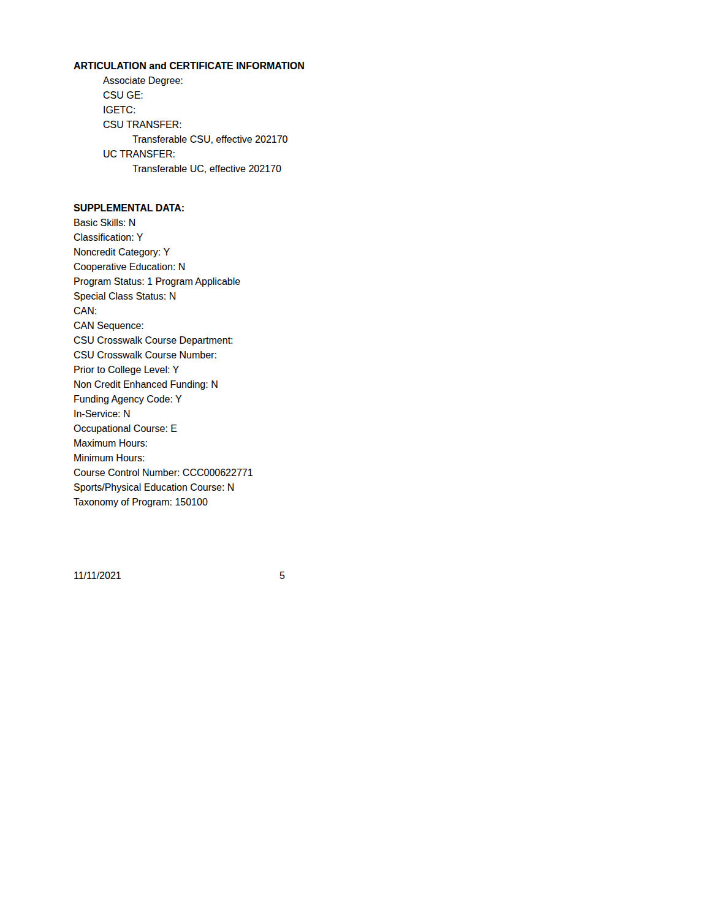ARTICULATION and CERTIFICATE INFORMATION
Associate Degree:
CSU GE:
IGETC:
CSU TRANSFER:
Transferable CSU, effective 202170
UC TRANSFER:
Transferable UC, effective 202170
SUPPLEMENTAL DATA:
Basic Skills: N
Classification: Y
Noncredit Category: Y
Cooperative Education: N
Program Status: 1 Program Applicable
Special Class Status: N
CAN:
CAN Sequence:
CSU Crosswalk Course Department:
CSU Crosswalk Course Number:
Prior to College Level: Y
Non Credit Enhanced Funding: N
Funding Agency Code: Y
In-Service: N
Occupational Course: E
Maximum Hours:
Minimum Hours:
Course Control Number: CCC000622771
Sports/Physical Education Course: N
Taxonomy of Program: 150100
11/11/2021
5